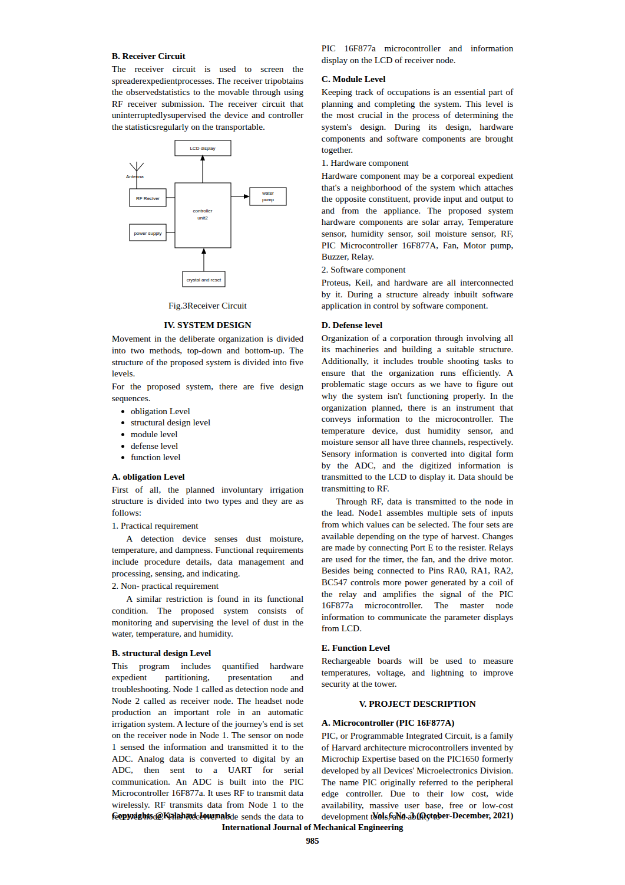B. Receiver Circuit
The receiver circuit is used to screen the spreaderexpedientprocesses. The receiver tripobtains the observedstatistics to the movable through using RF receiver submission. The receiver circuit that uninterruptedlysupervised the device and controller the statisticsregularly on the transportable.
LCD display controller unit2 RF Reciver power supply water pump crystal and reset Antenna
Fig.3Receiver Circuit
IV. SYSTEM DESIGN
Movement in the deliberate organization is divided into two methods, top-down and bottom-up. The structure of the proposed system is divided into five levels.
For the proposed system, there are five design sequences.
obligation Level
structural design level
module level
defense level
function level
A. obligation Level
First of all, the planned involuntary irrigation structure is divided into two types and they are as follows:
1. Practical requirement
A detection device senses dust moisture, temperature, and dampness. Functional requirements include procedure details, data management and processing, sensing, and indicating.
2. Non- practical requirement
A similar restriction is found in its functional condition. The proposed system consists of monitoring and supervising the level of dust in the water, temperature, and humidity.
B. structural design Level
This program includes quantified hardware expedient partitioning, presentation and troubleshooting. Node 1 called as detection node and Node 2 called as receiver node. The headset node production an important role in an automatic irrigation system. A lecture of the journey's end is set on the receiver node in Node 1. The sensor on node 1 sensed the information and transmitted it to the ADC. Analog data is converted to digital by an ADC, then sent to a UART for serial communication. An ADC is built into the PIC Microcontroller 16F877a. It uses RF to transmit data wirelessly. RF transmits data from Node 1 to the receiver node. This Receiver node sends the data to PIC 16F877a microcontroller and information display on the LCD of receiver node.
C. Module Level
Keeping track of occupations is an essential part of planning and completing the system. This level is the most crucial in the process of determining the system's design. During its design, hardware components and software components are brought together.
1. Hardware component
Hardware component may be a corporeal expedient that's a neighborhood of the system which attaches the opposite constituent, provide input and output to and from the appliance. The proposed system hardware components are solar array, Temperature sensor, humidity sensor, soil moisture sensor, RF, PIC Microcontroller 16F877A, Fan, Motor pump, Buzzer, Relay.
2. Software component
Proteus, Keil, and hardware are all interconnected by it. During a structure already inbuilt software application in control by software component.
D. Defense level
Organization of a corporation through involving all its machineries and building a suitable structure. Additionally, it includes trouble shooting tasks to ensure that the organization runs efficiently. A problematic stage occurs as we have to figure out why the system isn't functioning properly. In the organization planned, there is an instrument that conveys information to the microcontroller. The temperature device, dust humidity sensor, and moisture sensor all have three channels, respectively. Sensory information is converted into digital form by the ADC, and the digitized information is transmitted to the LCD to display it. Data should be transmitting to RF.
Through RF, data is transmitted to the node in the lead. Node1 assembles multiple sets of inputs from which values can be selected. The four sets are available depending on the type of harvest. Changes are made by connecting Port E to the resister. Relays are used for the timer, the fan, and the drive motor. Besides being connected to Pins RA0, RA1, RA2, BC547 controls more power generated by a coil of the relay and amplifies the signal of the PIC 16F877a microcontroller. The master node information to communicate the parameter displays from LCD.
E. Function Level
Rechargeable boards will be used to measure temperatures, voltage, and lightning to improve security at the tower.
V. PROJECT DESCRIPTION
A. Microcontroller (PIC 16F877A)
PIC, or Programmable Integrated Circuit, is a family of Harvard architecture microcontrollers invented by Microchip Expertise based on the PIC1650 formerly developed by all Devices' Microelectronics Division. The name PIC originally referred to the peripheral edge controller. Due to their low cost, wide availability, massive user base, free or low-cost development tools, and ability to
Copyrights @Kalahari Journals Vol. 6 No. 3 (October-December, 2021)
International Journal of Mechanical Engineering
985